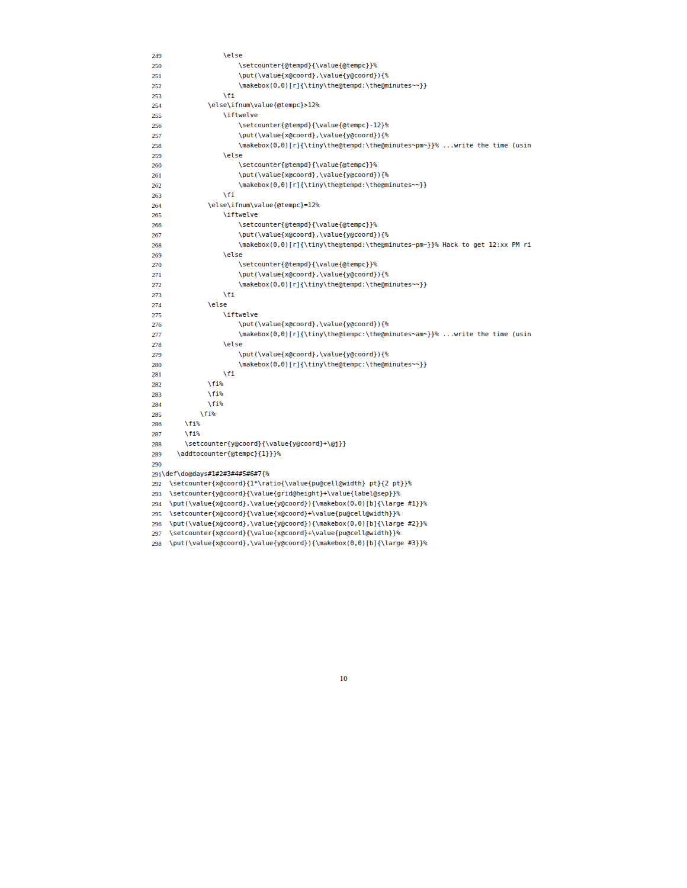| 249 | \else |
| 250 | \setcounter{@tempd}{\value{@tempc}}% |
| 251 | \put(\value{x@coord},\value{y@coord}){% |
| 252 | \makebox(0,0)[r]{\tiny\the@tempd:\the@minutes~~}} |
| 253 | \fi |
| 254 | \else\ifnum\value{@tempc}>12% |
| 255 | \iftwelve |
| 256 | \setcounter{@tempd}{\value{@tempc}-12}% |
| 257 | \put(\value{x@coord},\value{y@coord}){% |
| 258 | \makebox(0,0)[r]{\tiny\the@tempd:\the@minutes~pm~}}% ...write the time (usin |
| 259 | \else |
| 260 | \setcounter{@tempd}{\value{@tempc}}% |
| 261 | \put(\value{x@coord},\value{y@coord}){% |
| 262 | \makebox(0,0)[r]{\tiny\the@tempd:\the@minutes~~}} |
| 263 | \fi |
| 264 | \else\ifnum\value{@tempc}=12% |
| 265 | \iftwelve |
| 266 | \setcounter{@tempd}{\value{@tempc}}% |
| 267 | \put(\value{x@coord},\value{y@coord}){% |
| 268 | \makebox(0,0)[r]{\tiny\the@tempd:\the@minutes~pm~}}% Hack to get 12:xx PM ri |
| 269 | \else |
| 270 | \setcounter{@tempd}{\value{@tempc}}% |
| 271 | \put(\value{x@coord},\value{y@coord}){% |
| 272 | \makebox(0,0)[r]{\tiny\the@tempd:\the@minutes~~}} |
| 273 | \fi |
| 274 | \else |
| 275 | \iftwelve |
| 276 | \put(\value{x@coord},\value{y@coord}){% |
| 277 | \makebox(0,0)[r]{\tiny\the@tempc:\the@minutes~am~}}% ...write the time (usin |
| 278 | \else |
| 279 | \put(\value{x@coord},\value{y@coord}){% |
| 280 | \makebox(0,0)[r]{\tiny\the@tempc:\the@minutes~~}} |
| 281 | \fi |
| 282 | \fi% |
| 283 | \fi% |
| 284 | \fi% |
| 285 | \fi% |
| 286 | \fi% |
| 287 | \fi% |
| 288 | \setcounter{y@coord}{\value{y@coord}+\@j}} |
| 289 | \addtocounter{@tempc}{1}}}% |
| 290 | |
| 291 | \def\do@days#1#2#3#4#5#6#7{% |
| 292 | \setcounter{x@coord}{1*\ratio{\value{pu@cell@width} pt}{2 pt}}% |
| 293 | \setcounter{y@coord}{\value{grid@height}+\value{label@sep}}% |
| 294 | \put(\value{x@coord},\value{y@coord}){\makebox(0,0)[b]{\large #1}}% |
| 295 | \setcounter{x@coord}{\value{x@coord}+\value{pu@cell@width}}% |
| 296 | \put(\value{x@coord},\value{y@coord}){\makebox(0,0)[b]{\large #2}}% |
| 297 | \setcounter{x@coord}{\value{x@coord}+\value{pu@cell@width}}% |
| 298 | \put(\value{x@coord},\value{y@coord}){\makebox(0,0)[b]{\large #3}}% |
10